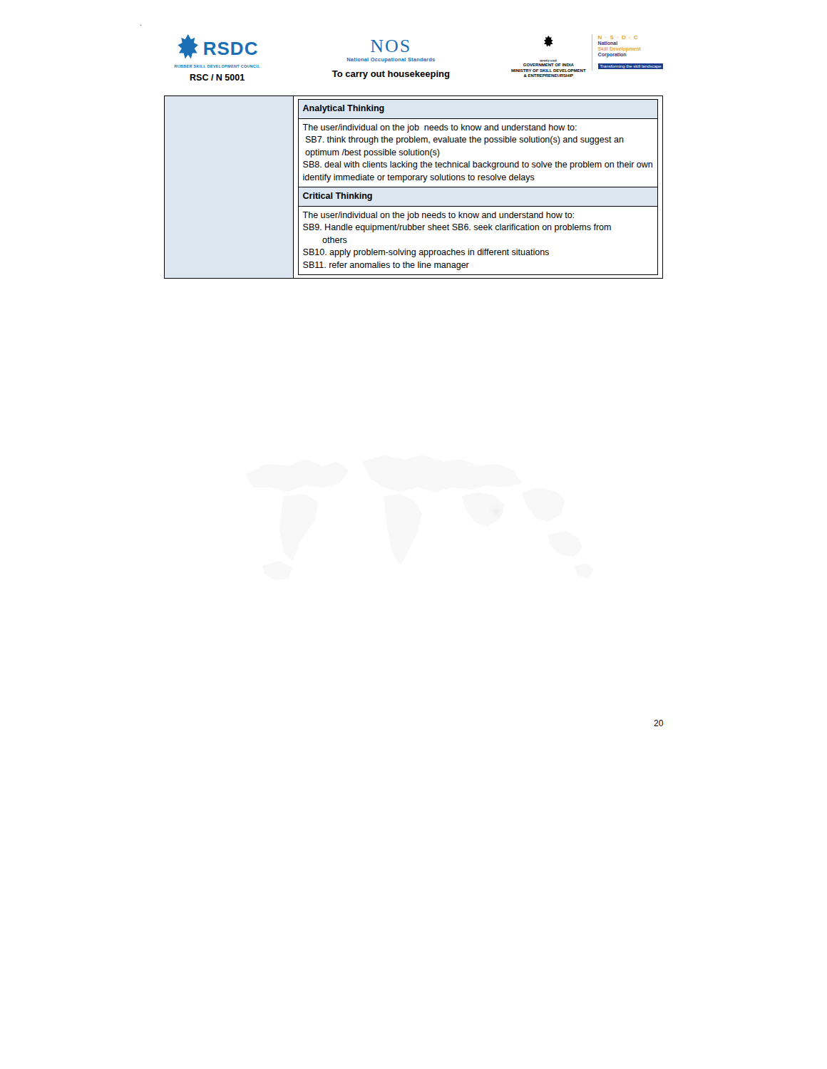.
RSDC
RUBBER SKILL DEVELOPMENT COUNCIL
RSC / N 5001
NOS
National Occupational Standards
To carry out housekeeping
सत्यमेव जयते
GOVERNMENT OF INDIA
MINISTRY OF SKILL DEVELOPMENT
& ENTREPRENEURSHIP
N · S · D · C
National
Skill Development
Corporation
Transforming the skill landscape
| | / Analytical Thinking / / The user/individual on the job needs to know and understand how to: SB7. think through the problem, evaluate the possible solution(s) and suggest an optimum /best possible solution(s) SB8. deal with clients lacking the technical background to solve the problem on their own identify immediate or temporary solutions to resolve delays / / Critical Thinking / / The user/individual on the job needs to know and understand how to: SB9. Handle equipment/rubber sheet SB6. seek clarification on problems from others SB10. apply problem-solving approaches in different situations SB11. refer anomalies to the line manager / |
20